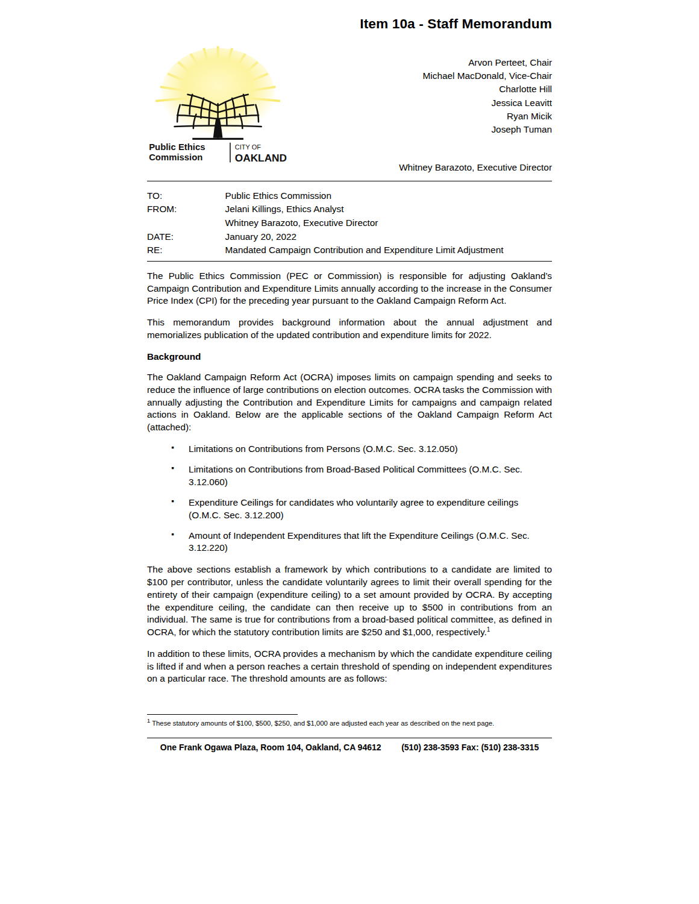Item 10a - Staff Memorandum
Public Ethics Commission CITY OF OAKLAND
Arvon Perteet, Chair
Michael MacDonald, Vice-Chair
Charlotte Hill
Jessica Leavitt
Ryan Micik
Joseph Tuman
Whitney Barazoto, Executive Director
| TO: | Public Ethics Commission |
| FROM: | Jelani Killings, Ethics Analyst |
| | Whitney Barazoto, Executive Director |
| DATE: | January 20, 2022 |
| RE: | Mandated Campaign Contribution and Expenditure Limit Adjustment |
The Public Ethics Commission (PEC or Commission) is responsible for adjusting Oakland’s Campaign Contribution and Expenditure Limits annually according to the increase in the Consumer Price Index (CPI) for the preceding year pursuant to the Oakland Campaign Reform Act.
This memorandum provides background information about the annual adjustment and memorializes publication of the updated contribution and expenditure limits for 2022.
Background
The Oakland Campaign Reform Act (OCRA) imposes limits on campaign spending and seeks to reduce the influence of large contributions on election outcomes. OCRA tasks the Commission with annually adjusting the Contribution and Expenditure Limits for campaigns and campaign related actions in Oakland. Below are the applicable sections of the Oakland Campaign Reform Act (attached):
Limitations on Contributions from Persons (O.M.C. Sec. 3.12.050)
Limitations on Contributions from Broad-Based Political Committees (O.M.C. Sec. 3.12.060)
Expenditure Ceilings for candidates who voluntarily agree to expenditure ceilings (O.M.C. Sec. 3.12.200)
Amount of Independent Expenditures that lift the Expenditure Ceilings (O.M.C. Sec. 3.12.220)
The above sections establish a framework by which contributions to a candidate are limited to $100 per contributor, unless the candidate voluntarily agrees to limit their overall spending for the entirety of their campaign (expenditure ceiling) to a set amount provided by OCRA. By accepting the expenditure ceiling, the candidate can then receive up to $500 in contributions from an individual. The same is true for contributions from a broad-based political committee, as defined in OCRA, for which the statutory contribution limits are $250 and $1,000, respectively.1
In addition to these limits, OCRA provides a mechanism by which the candidate expenditure ceiling is lifted if and when a person reaches a certain threshold of spending on independent expenditures on a particular race. The threshold amounts are as follows:
1 These statutory amounts of $100, $500, $250, and $1,000 are adjusted each year as described on the next page.
One Frank Ogawa Plaza, Room 104, Oakland, CA 94612 (510) 238-3593 Fax: (510) 238-3315